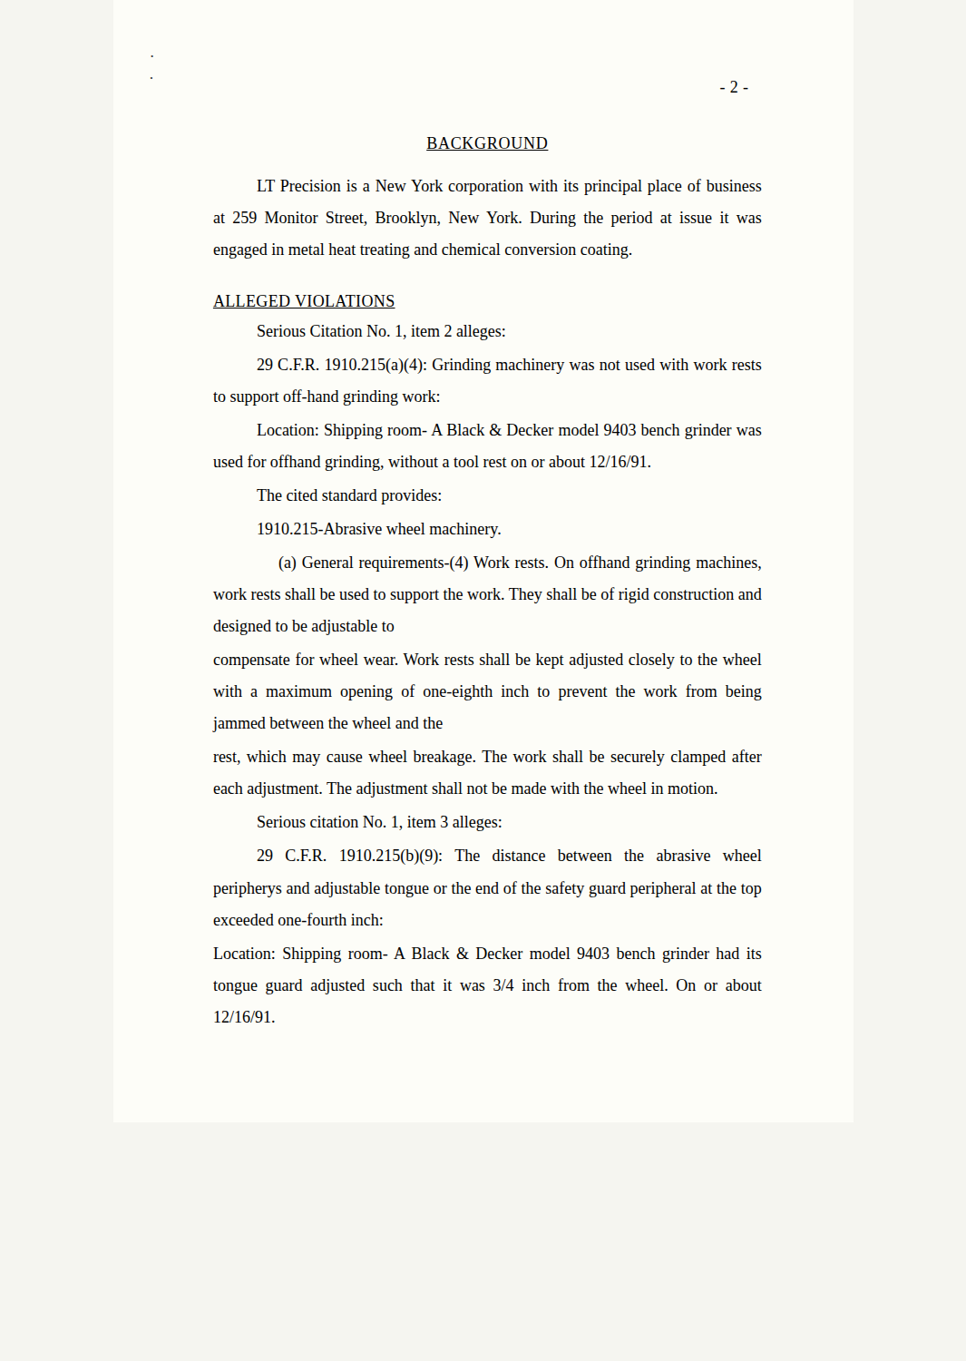·
.
- 2 -
BACKGROUND
LT Precision is a New York corporation with its principal place of business at 259 Monitor Street, Brooklyn, New York. During the period at issue it was engaged in metal heat treating and chemical conversion coating.
ALLEGED VIOLATIONS
Serious Citation No. 1, item 2 alleges:
29 C.F.R. 1910.215(a)(4): Grinding machinery was not used with work rests to support off-hand grinding work:
Location: Shipping room- A Black & Decker model 9403 bench grinder was used for offhand grinding, without a tool rest on or about 12/16/91.
The cited standard provides:
1910.215-Abrasive wheel machinery.
(a) General requirements-(4) Work rests. On offhand grinding machines, work rests shall be used to support the work. They shall be of rigid construction and designed to be adjustable to
compensate for wheel wear. Work rests shall be kept adjusted closely to the wheel with a maximum opening of one-eighth inch to prevent the work from being jammed between the wheel and the
rest, which may cause wheel breakage. The work shall be securely clamped after each adjustment. The adjustment shall not be made with the wheel in motion.
Serious citation No. 1, item 3 alleges:
29 C.F.R. 1910.215(b)(9): The distance between the abrasive wheel peripherys and adjustable tongue or the end of the safety guard peripheral at the top exceeded one-fourth inch:
Location: Shipping room- A Black & Decker model 9403 bench grinder had its tongue guard adjusted such that it was 3/4 inch from the wheel. On or about 12/16/91.